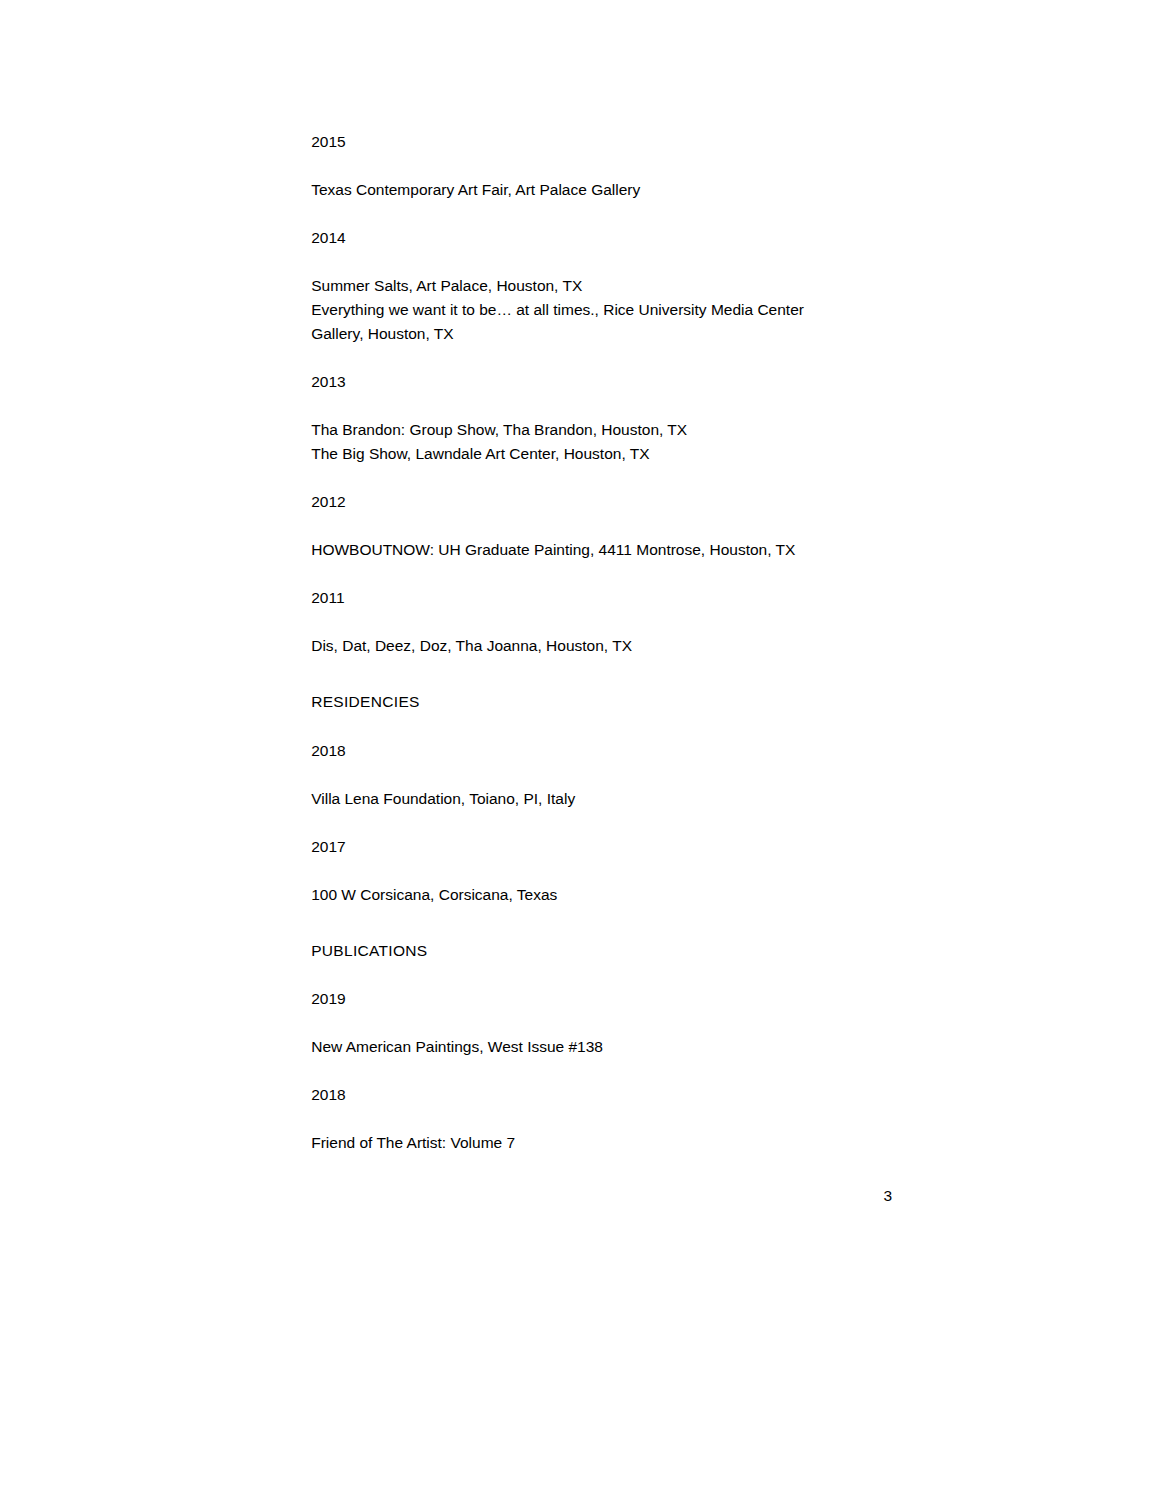2015
Texas Contemporary Art Fair, Art Palace Gallery
2014
Summer Salts, Art Palace, Houston, TX
Everything we want it to be… at all times., Rice University Media Center Gallery, Houston, TX
2013
Tha Brandon: Group Show, Tha Brandon, Houston, TX
The Big Show, Lawndale Art Center, Houston, TX
2012
HOWBOUTNOW: UH Graduate Painting, 4411 Montrose, Houston, TX
2011
Dis, Dat, Deez, Doz, Tha Joanna, Houston, TX
RESIDENCIES
2018
Villa Lena Foundation, Toiano, PI, Italy
2017
100 W Corsicana, Corsicana, Texas
PUBLICATIONS
2019
New American Paintings, West Issue #138
2018
Friend of The Artist: Volume 7
3